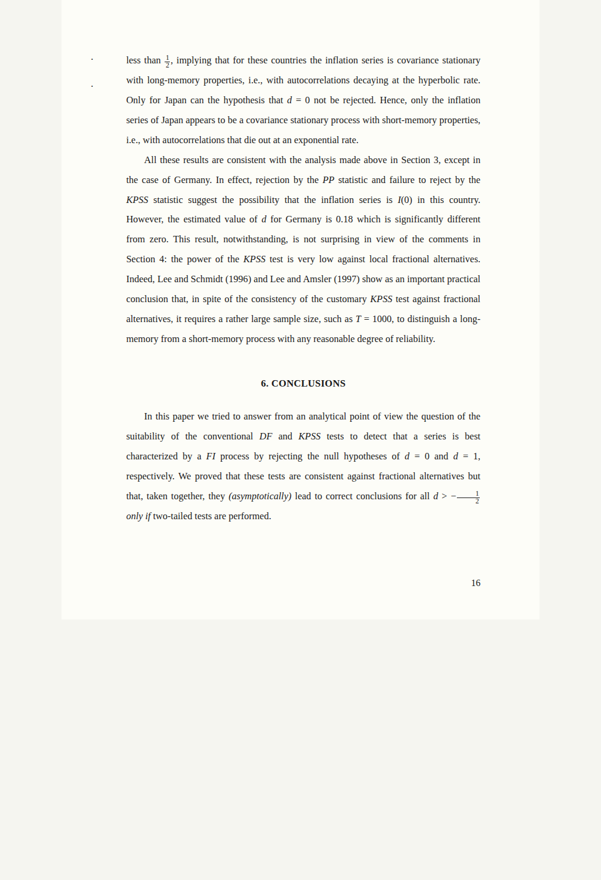. .
less than 12, implying that for these countries the inflation series is covariance stationary with long-memory properties, i.e., with autocorrelations decaying at the hyperbolic rate. Only for Japan can the hypothesis that d = 0 not be rejected. Hence, only the inflation series of Japan appears to be a covariance stationary process with short-memory properties, i.e., with autocorrelations that die out at an exponential rate.
All these results are consistent with the analysis made above in Section 3, except in the case of Germany. In effect, rejection by the PP statistic and failure to reject by the KPSS statistic suggest the possibility that the inflation series is I(0) in this country. However, the estimated value of d for Germany is 0.18 which is significantly different from zero. This result, notwithstanding, is not surprising in view of the comments in Section 4: the power of the KPSS test is very low against local fractional alternatives. Indeed, Lee and Schmidt (1996) and Lee and Amsler (1997) show as an important practical conclusion that, in spite of the consistency of the customary KPSS test against fractional alternatives, it requires a rather large sample size, such as T = 1000, to distinguish a long-memory from a short-memory process with any reasonable degree of reliability.
6. CONCLUSIONS
In this paper we tried to answer from an analytical point of view the question of the suitability of the conventional DF and KPSS tests to detect that a series is best characterized by a FI process by rejecting the null hypotheses of d = 0 and d = 1, respectively. We proved that these tests are consistent against fractional alternatives but that, taken together, they (asymptotically) lead to correct conclusions for all d > −12 only if two-tailed tests are performed.
16